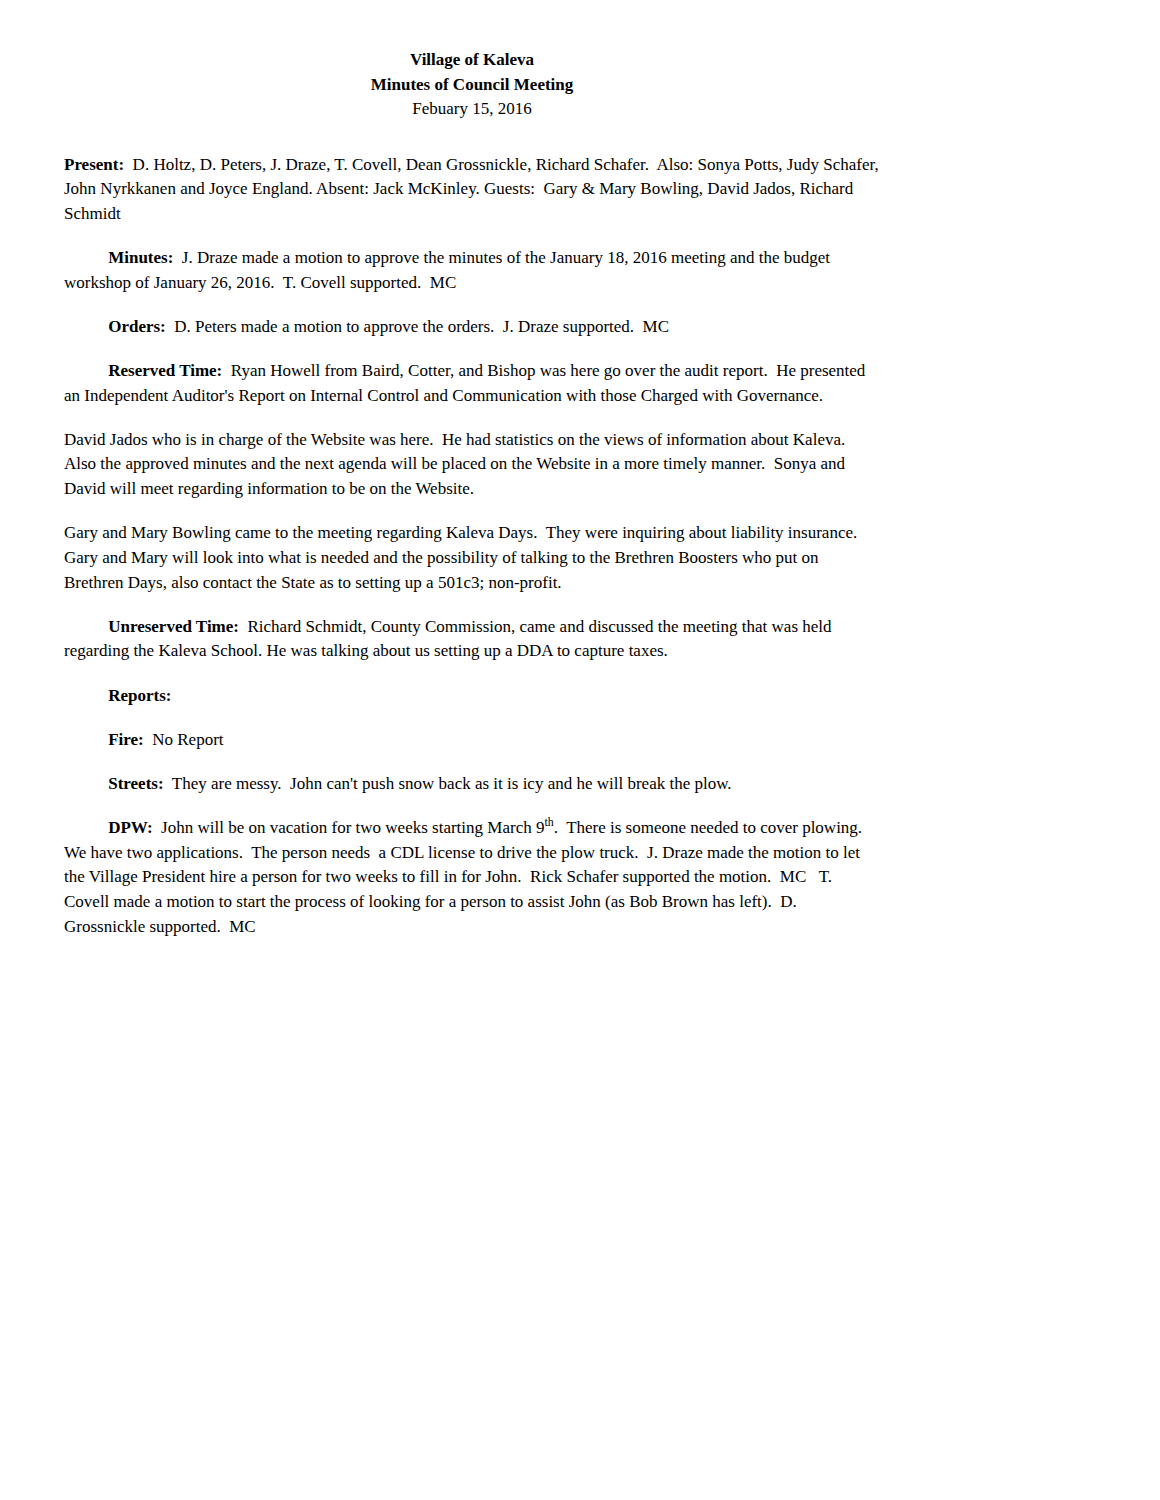Village of Kaleva
Minutes of Council Meeting
Febuary 15, 2016
Present: D. Holtz, D. Peters, J. Draze, T. Covell, Dean Grossnickle, Richard Schafer. Also: Sonya Potts, Judy Schafer, John Nyrkkanen and Joyce England. Absent: Jack McKinley. Guests: Gary & Mary Bowling, David Jados, Richard Schmidt
Minutes: J. Draze made a motion to approve the minutes of the January 18, 2016 meeting and the budget workshop of January 26, 2016. T. Covell supported. MC
Orders: D. Peters made a motion to approve the orders. J. Draze supported. MC
Reserved Time: Ryan Howell from Baird, Cotter, and Bishop was here go over the audit report. He presented an Independent Auditor's Report on Internal Control and Communication with those Charged with Governance.
David Jados who is in charge of the Website was here. He had statistics on the views of information about Kaleva. Also the approved minutes and the next agenda will be placed on the Website in a more timely manner. Sonya and David will meet regarding information to be on the Website.
Gary and Mary Bowling came to the meeting regarding Kaleva Days. They were inquiring about liability insurance. Gary and Mary will look into what is needed and the possibility of talking to the Brethren Boosters who put on Brethren Days, also contact the State as to setting up a 501c3; non-profit.
Unreserved Time: Richard Schmidt, County Commission, came and discussed the meeting that was held regarding the Kaleva School. He was talking about us setting up a DDA to capture taxes.
Reports:
Fire: No Report
Streets: They are messy. John can't push snow back as it is icy and he will break the plow.
DPW: John will be on vacation for two weeks starting March 9th. There is someone needed to cover plowing. We have two applications. The person needs a CDL license to drive the plow truck. J. Draze made the motion to let the Village President hire a person for two weeks to fill in for John. Rick Schafer supported the motion. MC T. Covell made a motion to start the process of looking for a person to assist John (as Bob Brown has left). D. Grossnickle supported. MC